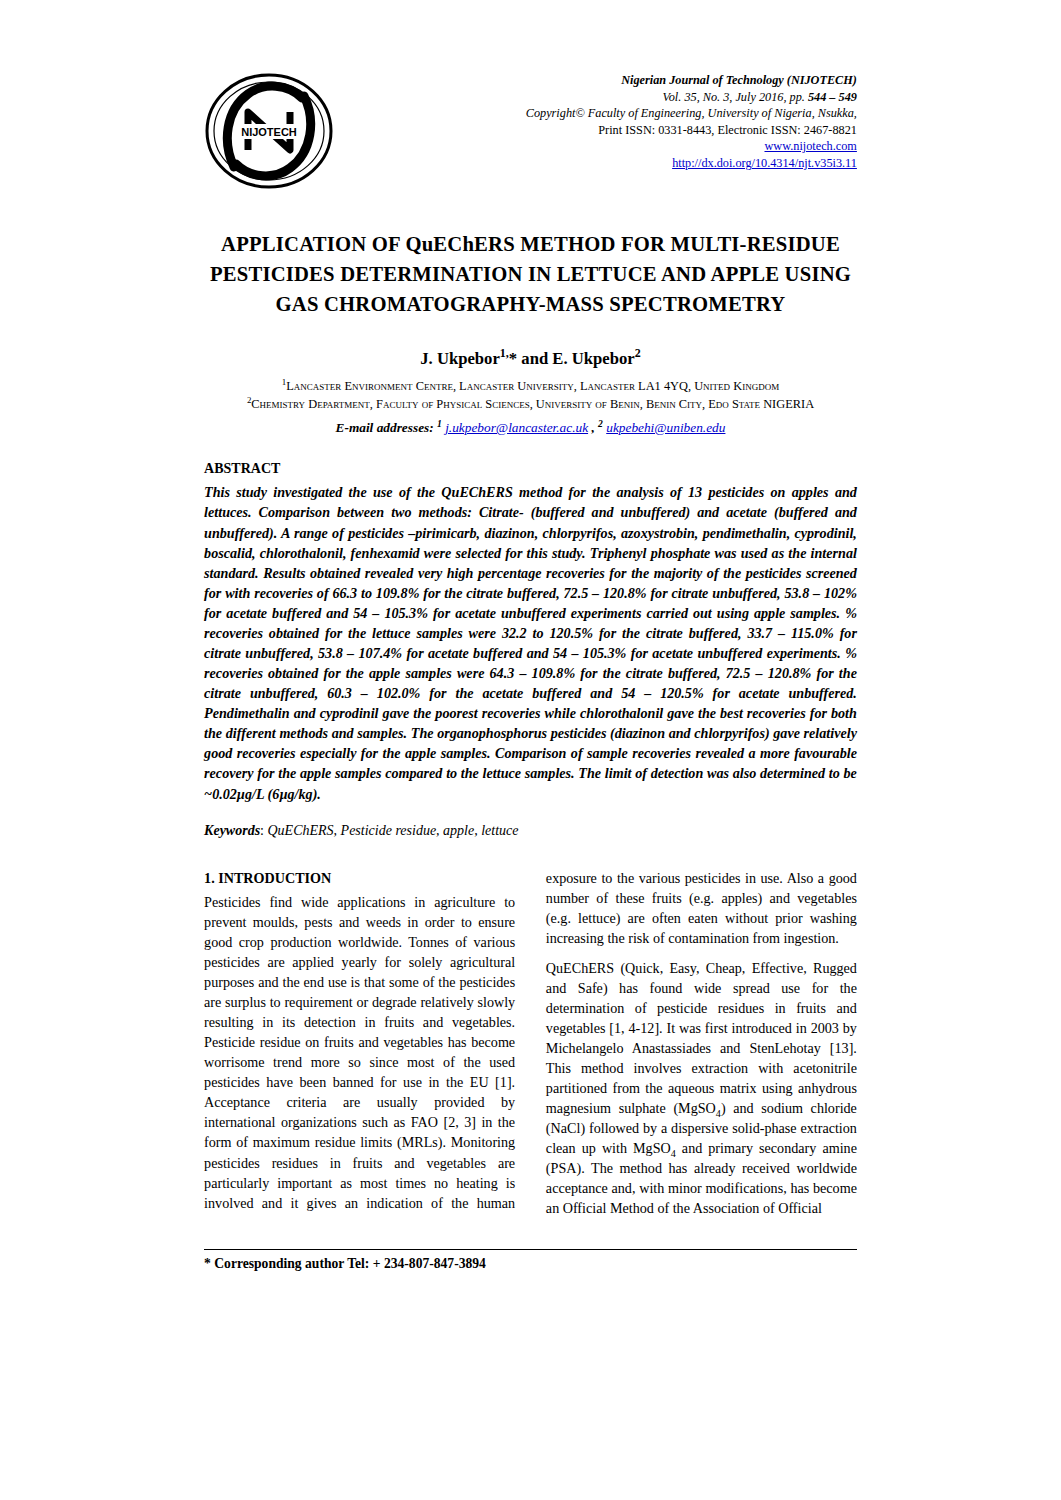NIJOTECH
Nigerian Journal of Technology (NIJOTECH)
Vol. 35, No. 3, July 2016, pp. 544 – 549
Copyright© Faculty of Engineering, University of Nigeria, Nsukka,
Print ISSN: 0331-8443, Electronic ISSN: 2467-8821
www.nijotech.com
http://dx.doi.org/10.4314/njt.v35i3.11
APPLICATION OF QuEChERS METHOD FOR MULTI-RESIDUE PESTICIDES DETERMINATION IN LETTUCE AND APPLE USING GAS CHROMATOGRAPHY-MASS SPECTROMETRY
J. Ukpebor1,* and E. Ukpebor2
1Lancaster Environment Centre, Lancaster University, Lancaster LA1 4YQ, United Kingdom
2Chemistry Department, Faculty of Physical Sciences, University of Benin, Benin City, Edo State NIGERIA
E-mail addresses: 1 j.ukpebor@lancaster.ac.uk , 2 ukpebehi@uniben.edu
Abstract
This study investigated the use of the QuEChERS method for the analysis of 13 pesticides on apples and lettuces. Comparison between two methods: Citrate- (buffered and unbuffered) and acetate (buffered and unbuffered). A range of pesticides –pirimicarb, diazinon, chlorpyrifos, azoxystrobin, pendimethalin, cyprodinil, boscalid, chlorothalonil, fenhexamid were selected for this study. Triphenyl phosphate was used as the internal standard. Results obtained revealed very high percentage recoveries for the majority of the pesticides screened for with recoveries of 66.3 to 109.8% for the citrate buffered, 72.5 – 120.8% for citrate unbuffered, 53.8 – 102% for acetate buffered and 54 – 105.3% for acetate unbuffered experiments carried out using apple samples. % recoveries obtained for the lettuce samples were 32.2 to 120.5% for the citrate buffered, 33.7 – 115.0% for citrate unbuffered, 53.8 – 107.4% for acetate buffered and 54 – 105.3% for acetate unbuffered experiments. % recoveries obtained for the apple samples were 64.3 – 109.8% for the citrate buffered, 72.5 – 120.8% for the citrate unbuffered, 60.3 – 102.0% for the acetate buffered and 54 – 120.5% for acetate unbuffered. Pendimethalin and cyprodinil gave the poorest recoveries while chlorothalonil gave the best recoveries for both the different methods and samples. The organophosphorus pesticides (diazinon and chlorpyrifos) gave relatively good recoveries especially for the apple samples. Comparison of sample recoveries revealed a more favourable recovery for the apple samples compared to the lettuce samples. The limit of detection was also determined to be ~0.02µg/L (6µg/kg).
Keywords: QuEChERS, Pesticide residue, apple, lettuce
1. INTRODUCTION
Pesticides find wide applications in agriculture to prevent moulds, pests and weeds in order to ensure good crop production worldwide. Tonnes of various pesticides are applied yearly for solely agricultural purposes and the end use is that some of the pesticides are surplus to requirement or degrade relatively slowly resulting in its detection in fruits and vegetables. Pesticide residue on fruits and vegetables has become worrisome trend more so since most of the used pesticides have been banned for use in the EU [1]. Acceptance criteria are usually provided by international organizations such as FAO [2, 3] in the form of maximum residue limits (MRLs). Monitoring pesticides residues in fruits and vegetables are particularly important as most times no heating is involved and it gives an indication of the human exposure to the various pesticides in use. Also a good number of these fruits (e.g. apples) and vegetables (e.g. lettuce) are often eaten without prior washing increasing the risk of contamination from ingestion.
QuEChERS (Quick, Easy, Cheap, Effective, Rugged and Safe) has found wide spread use for the determination of pesticide residues in fruits and vegetables [1, 4-12]. It was first introduced in 2003 by Michelangelo Anastassiades and StenLehotay [13]. This method involves extraction with acetonitrile partitioned from the aqueous matrix using anhydrous magnesium sulphate (MgSO4) and sodium chloride (NaCl) followed by a dispersive solid-phase extraction clean up with MgSO4 and primary secondary amine (PSA). The method has already received worldwide acceptance and, with minor modifications, has become an Official Method of the Association of Official
* Corresponding author Tel: + 234-807-847-3894